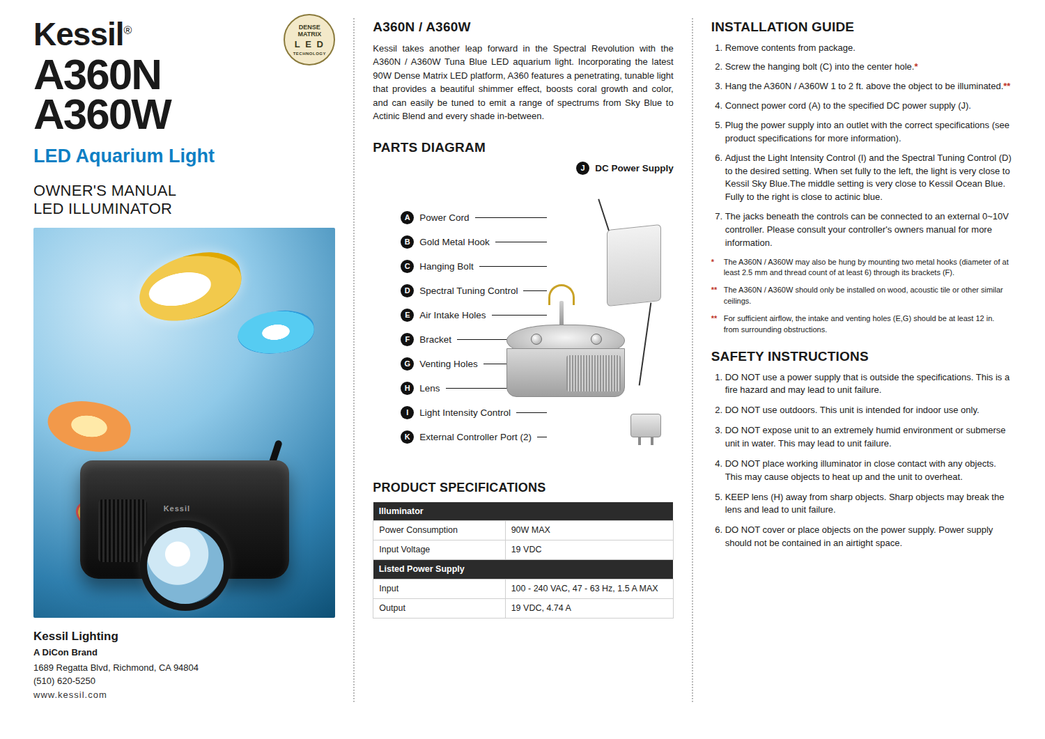DENSE
MATRIX L E D TECHNOLOGY
Kessil®
A360N
A360W
LED Aquarium Light
OWNER'S MANUAL
LED ILLUMINATOR
Kessil
Kessil Lighting
A DiCon Brand
1689 Regatta Blvd, Richmond, CA 94804
(510) 620-5250
www.kessil.com
A360N / A360W
Kessil takes another leap forward in the Spectral Revolution with the A360N / A360W Tuna Blue LED aquarium light. Incorporating the latest 90W Dense Matrix LED platform, A360 features a penetrating, tunable light that provides a beautiful shimmer effect, boosts coral growth and color, and can easily be tuned to emit a range of spectrums from Sky Blue to Actinic Blend and every shade in-between.
PARTS DIAGRAM
J DC Power Supply
A Power Cord
B Gold Metal Hook
C Hanging Bolt
D Spectral Tuning Control
E Air Intake Holes
F Bracket
G Venting Holes
H Lens
I Light Intensity Control
K External Controller Port (2)
PRODUCT SPECIFICATIONS
| Illuminator |
| --- |
| Power Consumption | 90W MAX |
| Input Voltage | 19 VDC |
| Listed Power Supply |
| Input | 100 - 240 VAC, 47 - 63 Hz, 1.5 A MAX |
| Output | 19 VDC, 4.74 A |
INSTALLATION GUIDE
Remove contents from package.
Screw the hanging bolt (C) into the center hole.*
Hang the A360N / A360W 1 to 2 ft. above the object to be illuminated.**
Connect power cord (A) to the specified DC power supply (J).
Plug the power supply into an outlet with the correct specifications (see product specifications for more information).
Adjust the Light Intensity Control (I) and the Spectral Tuning Control (D) to the desired setting. When set fully to the left, the light is very close to Kessil Sky Blue.The middle setting is very close to Kessil Ocean Blue. Fully to the right is close to actinic blue.
The jacks beneath the controls can be connected to an external 0~10V controller. Please consult your controller's owners manual for more information.
*The A360N / A360W may also be hung by mounting two metal hooks (diameter of at least 2.5 mm and thread count of at least 6) through its brackets (F).
**The A360N / A360W should only be installed on wood, acoustic tile or other similar ceilings.
**For sufficient airflow, the intake and venting holes (E,G) should be at least 12 in. from surrounding obstructions.
SAFETY INSTRUCTIONS
DO NOT use a power supply that is outside the specifications. This is a fire hazard and may lead to unit failure.
DO NOT use outdoors. This unit is intended for indoor use only.
DO NOT expose unit to an extremely humid environment or submerse unit in water. This may lead to unit failure.
DO NOT place working illuminator in close contact with any objects. This may cause objects to heat up and the unit to overheat.
KEEP lens (H) away from sharp objects. Sharp objects may break the lens and lead to unit failure.
DO NOT cover or place objects on the power supply. Power supply should not be contained in an airtight space.